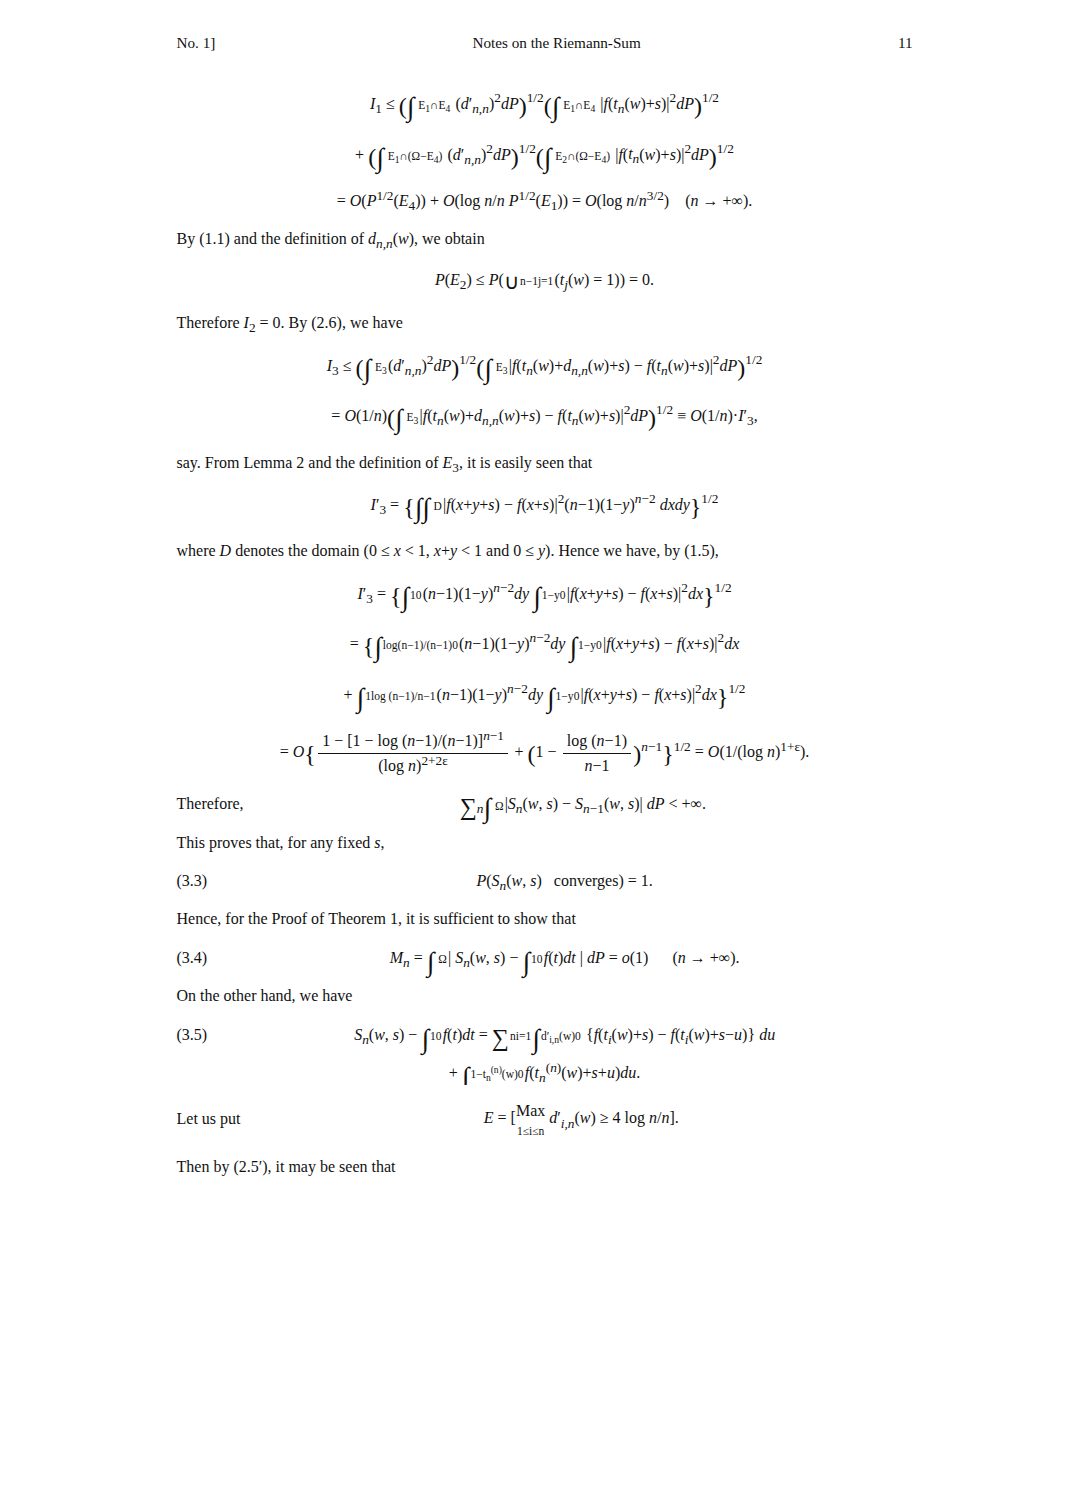No. 1] Notes on the Riemann-Sum 11
I1 ≤ (∫ E1∩E4 (d′n,n)2dP)1/2(∫ E1∩E4 |f(tn(w)+s)|2dP)1/2
+ (∫ E1∩(Ω−E4) (d′n,n)2dP)1/2(∫ E2∩(Ω−E4) |f(tn(w)+s)|2dP)1/2
= O(P1/2(E4)) + O(log n/n P1/2(E1)) = O(log n/n3/2) (n → +∞).
By (1.1) and the definition of dn,n(w), we obtain
P(E2) ≤ P(∪n−1 j=1(tj(w) = 1)) = 0.
Therefore I2 = 0. By (2.6), we have
I3 ≤ (∫ E3(d′n,n)2dP)1/2(∫ E3|f(tn(w)+dn,n(w)+s) − f(tn(w)+s)|2dP)1/2
= O(1/n)(∫ E3|f(tn(w)+dn,n(w)+s) − f(tn(w)+s)|2dP)1/2 ≡ O(1/n)·I′3,
say. From Lemma 2 and the definition of E3, it is easily seen that
I′3 = {∫∫ D|f(x+y+s) − f(x+s)|2(n−1)(1−y)n−2 dxdy}1/2
where D denotes the domain (0 ≤ x < 1, x+y < 1 and 0 ≤ y). Hence we have, by (1.5),
I′3 = {∫10(n−1)(1−y)n−2dy ∫1−y 0|f(x+y+s) − f(x+s)|2dx}1/2
= {∫log(n−1)/(n−1) 0(n−1)(1−y)n−2dy ∫1−y 0|f(x+y+s) − f(x+s)|2dx
+ ∫1 log (n−1)/n−1(n−1)(1−y)n−2dy ∫1−y 0|f(x+y+s) − f(x+s)|2dx}1/2
= O{1 − [1 − log (n−1)/(n−1)]n−1(log n)2+2ε + (1 − log (n−1) n−1)n−1}1/2 = O(1/(log n)1+ε).
Therefore, ∑n∫ Ω|Sn(w, s) − Sn−1(w, s)| dP < +∞.
This proves that, for any fixed s,
(3.3) P(Sn(w, s) converges) = 1.
Hence, for the Proof of Theorem 1, it is sufficient to show that
(3.4) Mn = ∫ Ω| Sn(w, s) − ∫10 f(t)dt | dP = o(1) (n → +∞).
On the other hand, we have
(3.5) Sn(w, s) − ∫10 f(t)dt = ∑ni=1∫d′i,n(w) 0 {f(ti(w)+s) − f(ti(w)+s−u)} du
+ ∫1−tn(n)(w) 0 f(tn(n)(w)+s+u)du.
Let us put E = [Max 1≤i≤n d′i,n(w) ≥ 4 log n/n].
Then by (2.5′), it may be seen that